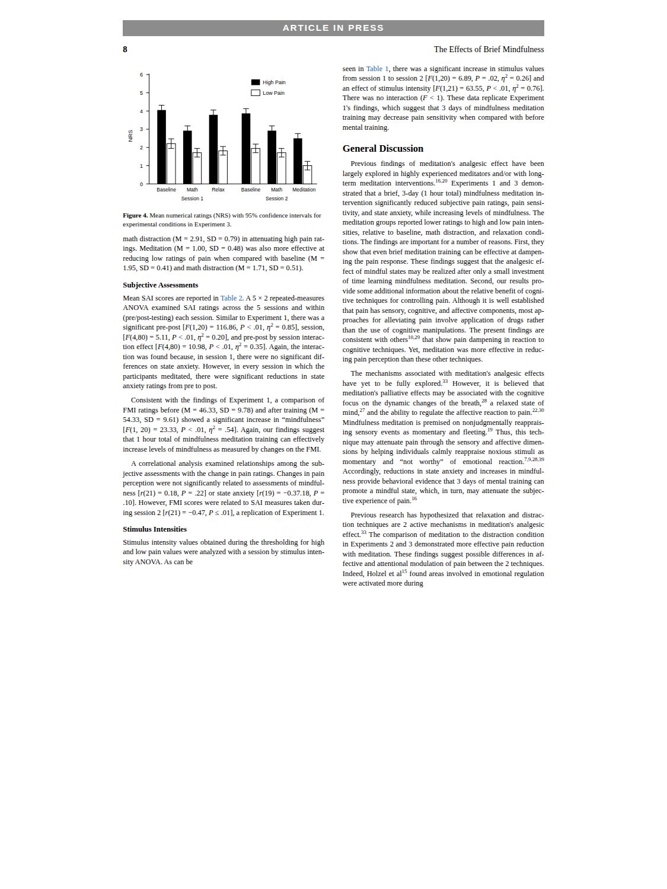ARTICLE IN PRESS
8
The Effects of Brief Mindfulness
0 1 2 3 4 5 6 NRS High Pain Low Pain Baseline Math Relax Baseline Math Meditation Session 1 Session 2
Figure 4. Mean numerical ratings (NRS) with 95% confidence intervals for experimental conditions in Experiment 3.
math distraction (M = 2.91, SD = 0.79) in attenuating high pain ratings. Meditation (M = 1.00, SD = 0.48) was also more effective at reducing low ratings of pain when compared with baseline (M = 1.95, SD = 0.41) and math distraction (M = 1.71, SD = 0.51).
Subjective Assessments
Mean SAI scores are reported in Table 2. A 5 × 2 repeated-measures ANOVA examined SAI ratings across the 5 sessions and within (pre/post-testing) each session. Similar to Experiment 1, there was a significant pre-post [F(1,20) = 116.86, P < .01, η2 = 0.85], session, [F(4,80) = 5.11, P < .01, η2 = 0.20], and pre-post by session interaction effect [F(4,80) = 10.98, P < .01, η2 = 0.35]. Again, the interaction was found because, in session 1, there were no significant differences on state anxiety. However, in every session in which the participants meditated, there were significant reductions in state anxiety ratings from pre to post.
Consistent with the findings of Experiment 1, a comparison of FMI ratings before (M = 46.33, SD = 9.78) and after training (M = 54.33, SD = 9.61) showed a significant increase in “mindfulness” [F(1, 20) = 23.33, P < .01, η2 = .54]. Again, our findings suggest that 1 hour total of mindfulness meditation training can effectively increase levels of mindfulness as measured by changes on the FMI.
A correlational analysis examined relationships among the subjective assessments with the change in pain ratings. Changes in pain perception were not significantly related to assessments of mindfulness [r(21) = 0.18, P = .22] or state anxiety [r(19) = −0.37.18, P = .10]. However, FMI scores were related to SAI measures taken during session 2 [r(21) = −0.47, P ≤ .01], a replication of Experiment 1.
Stimulus Intensities
Stimulus intensity values obtained during the thresholding for high and low pain values were analyzed with a session by stimulus intensity ANOVA. As can be
seen in Table 1, there was a significant increase in stimulus values from session 1 to session 2 [F(1,20) = 6.89, P = .02, η2 = 0.26] and an effect of stimulus intensity [F(1,21) = 63.55, P < .01, η2 = 0.76]. There was no interaction (F < 1). These data replicate Experiment 1's findings, which suggest that 3 days of mindfulness meditation training may decrease pain sensitivity when compared with before mental training.
General Discussion
Previous findings of meditation's analgesic effect have been largely explored in highly experienced meditators and/or with long-term meditation interventions.16,20 Experiments 1 and 3 demonstrated that a brief, 3-day (1 hour total) mindfulness meditation intervention significantly reduced subjective pain ratings, pain sensitivity, and state anxiety, while increasing levels of mindfulness. The meditation groups reported lower ratings to high and low pain intensities, relative to baseline, math distraction, and relaxation conditions. The findings are important for a number of reasons. First, they show that even brief meditation training can be effective at dampening the pain response. These findings suggest that the analgesic effect of mindful states may be realized after only a small investment of time learning mindfulness meditation. Second, our results provide some additional information about the relative benefit of cognitive techniques for controlling pain. Although it is well established that pain has sensory, cognitive, and affective components, most approaches for alleviating pain involve application of drugs rather than the use of cognitive manipulations. The present findings are consistent with others10,29 that show pain dampening in reaction to cognitive techniques. Yet, meditation was more effective in reducing pain perception than these other techniques.
The mechanisms associated with meditation's analgesic effects have yet to be fully explored.33 However, it is believed that meditation's palliative effects may be associated with the cognitive focus on the dynamic changes of the breath,28 a relaxed state of mind,27 and the ability to regulate the affective reaction to pain.22,30 Mindfulness meditation is premised on nonjudgmentally reappraising sensory events as momentary and fleeting.19 Thus, this technique may attenuate pain through the sensory and affective dimensions by helping individuals calmly reappraise noxious stimuli as momentary and “not worthy” of emotional reaction.7,9,28,39 Accordingly, reductions in state anxiety and increases in mindfulness provide behavioral evidence that 3 days of mental training can promote a mindful state, which, in turn, may attenuate the subjective experience of pain.16
Previous research has hypothesized that relaxation and distraction techniques are 2 active mechanisms in meditation's analgesic effect.33 The comparison of meditation to the distraction condition in Experiments 2 and 3 demonstrated more effective pain reduction with meditation. These findings suggest possible differences in affective and attentional modulation of pain between the 2 techniques. Indeed, Holzel et al15 found areas involved in emotional regulation were activated more during